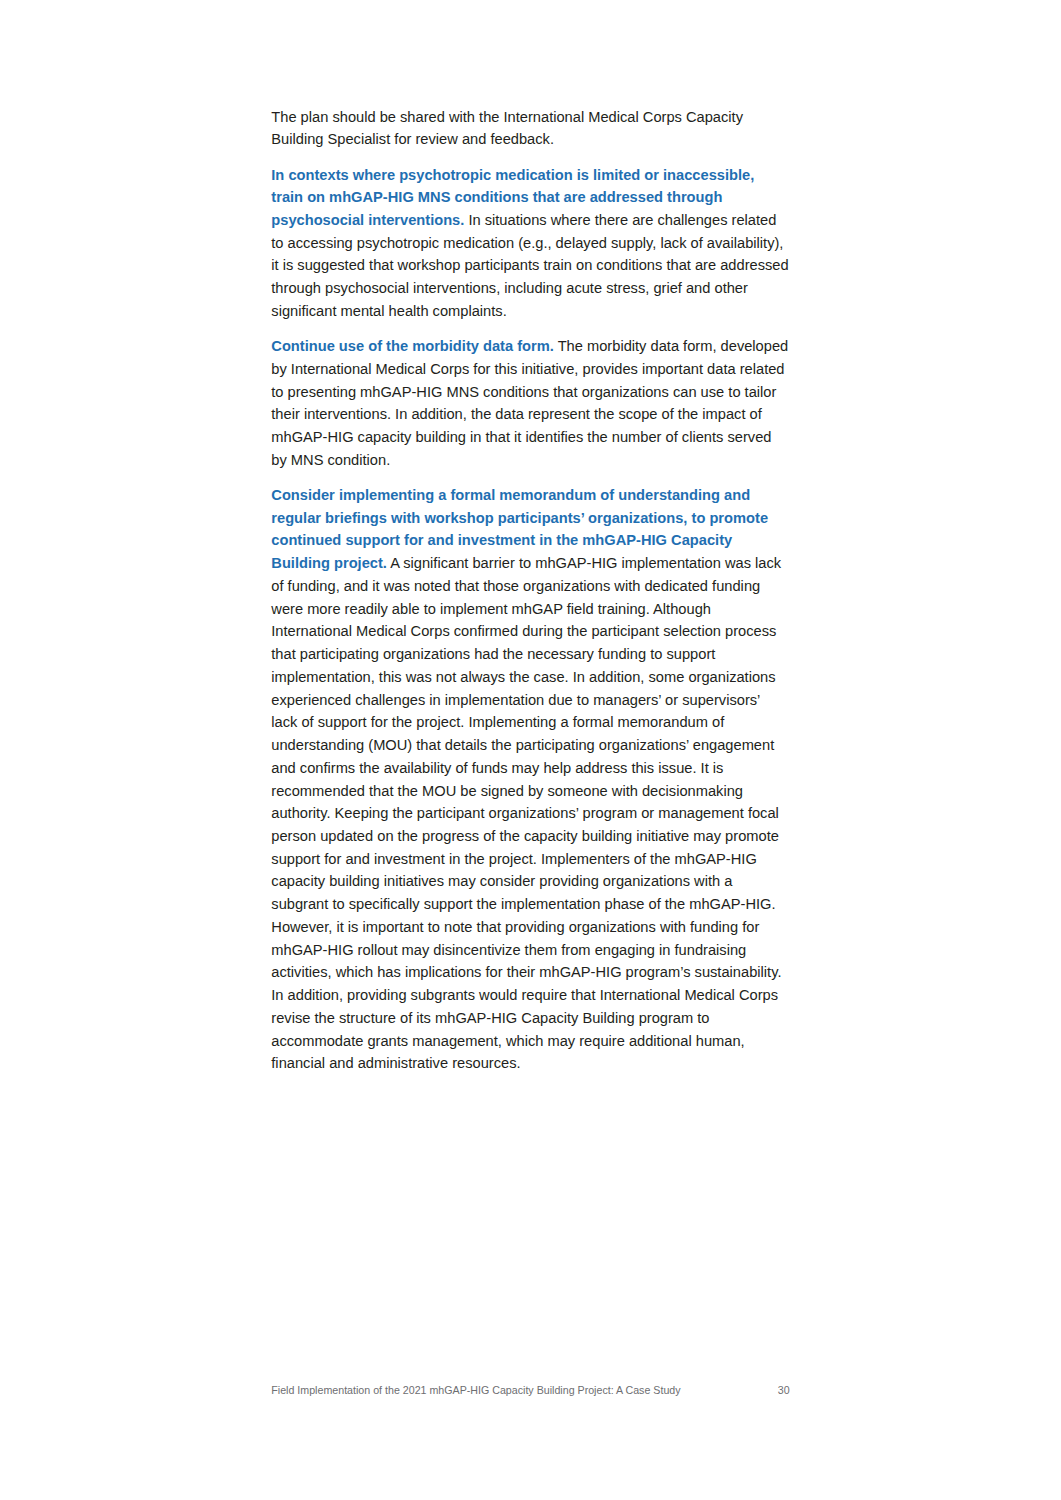The plan should be shared with the International Medical Corps Capacity Building Specialist for review and feedback.
In contexts where psychotropic medication is limited or inaccessible, train on mhGAP-HIG MNS conditions that are addressed through psychosocial interventions. In situations where there are challenges related to accessing psychotropic medication (e.g., delayed supply, lack of availability), it is suggested that workshop participants train on conditions that are addressed through psychosocial interventions, including acute stress, grief and other significant mental health complaints.
Continue use of the morbidity data form. The morbidity data form, developed by International Medical Corps for this initiative, provides important data related to presenting mhGAP-HIG MNS conditions that organizations can use to tailor their interventions. In addition, the data represent the scope of the impact of mhGAP-HIG capacity building in that it identifies the number of clients served by MNS condition.
Consider implementing a formal memorandum of understanding and regular briefings with workshop participants’ organizations, to promote continued support for and investment in the mhGAP-HIG Capacity Building project. A significant barrier to mhGAP-HIG implementation was lack of funding, and it was noted that those organizations with dedicated funding were more readily able to implement mhGAP field training. Although International Medical Corps confirmed during the participant selection process that participating organizations had the necessary funding to support implementation, this was not always the case. In addition, some organizations experienced challenges in implementation due to managers’ or supervisors’ lack of support for the project. Implementing a formal memorandum of understanding (MOU) that details the participating organizations’ engagement and confirms the availability of funds may help address this issue. It is recommended that the MOU be signed by someone with decisionmaking authority. Keeping the participant organizations’ program or management focal person updated on the progress of the capacity building initiative may promote support for and investment in the project. Implementers of the mhGAP-HIG capacity building initiatives may consider providing organizations with a subgrant to specifically support the implementation phase of the mhGAP-HIG. However, it is important to note that providing organizations with funding for mhGAP-HIG rollout may disincentivize them from engaging in fundraising activities, which has implications for their mhGAP-HIG program’s sustainability. In addition, providing subgrants would require that International Medical Corps revise the structure of its mhGAP-HIG Capacity Building program to accommodate grants management, which may require additional human, financial and administrative resources.
Field Implementation of the 2021 mhGAP-HIG Capacity Building Project: A Case Study 30